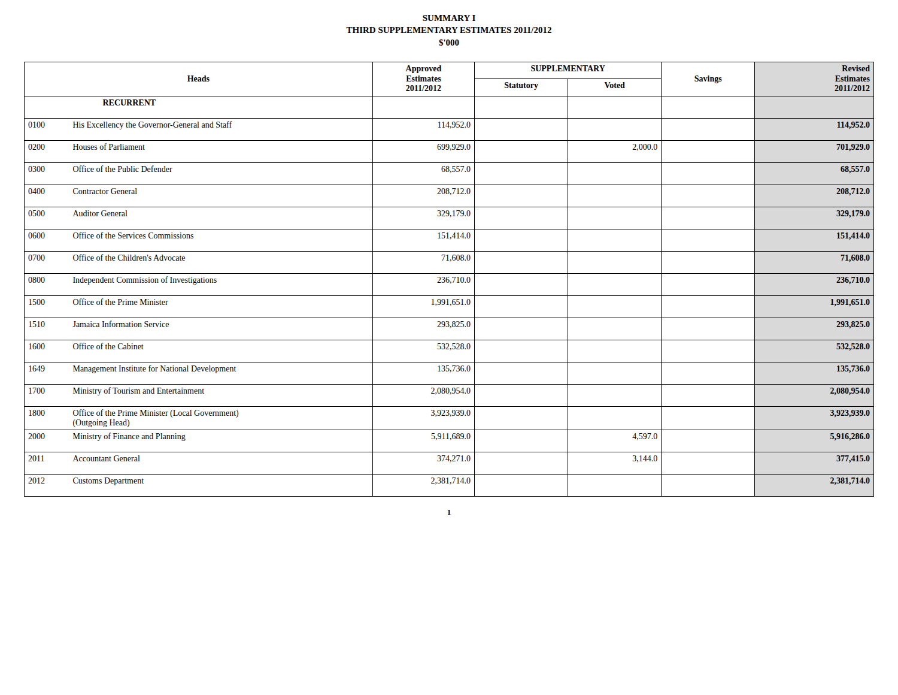SUMMARY I
THIRD SUPPLEMENTARY ESTIMATES 2011/2012
$'000
| Heads | Approved Estimates 2011/2012 | SUPPLEMENTARY | Savings | Revised Estimates 2011/2012 |
| --- | --- | --- | --- | --- |
| Statutory | Voted |
| | RECURRENT | | | | | |
| 0100 | His Excellency the Governor-General and Staff | 114,952.0 | | | | 114,952.0 |
| 0200 | Houses of Parliament | 699,929.0 | | 2,000.0 | | 701,929.0 |
| 0300 | Office of the Public Defender | 68,557.0 | | | | 68,557.0 |
| 0400 | Contractor General | 208,712.0 | | | | 208,712.0 |
| 0500 | Auditor General | 329,179.0 | | | | 329,179.0 |
| 0600 | Office of the Services Commissions | 151,414.0 | | | | 151,414.0 |
| 0700 | Office of the Children's Advocate | 71,608.0 | | | | 71,608.0 |
| 0800 | Independent Commission of Investigations | 236,710.0 | | | | 236,710.0 |
| 1500 | Office of the Prime Minister | 1,991,651.0 | | | | 1,991,651.0 |
| 1510 | Jamaica Information Service | 293,825.0 | | | | 293,825.0 |
| 1600 | Office of the Cabinet | 532,528.0 | | | | 532,528.0 |
| 1649 | Management Institute for National Development | 135,736.0 | | | | 135,736.0 |
| 1700 | Ministry of Tourism and Entertainment | 2,080,954.0 | | | | 2,080,954.0 |
| 1800 | Office of the Prime Minister (Local Government) (Outgoing Head) | 3,923,939.0 | | | | 3,923,939.0 |
| 2000 | Ministry of Finance and Planning | 5,911,689.0 | | 4,597.0 | | 5,916,286.0 |
| 2011 | Accountant General | 374,271.0 | | 3,144.0 | | 377,415.0 |
| 2012 | Customs Department | 2,381,714.0 | | | | 2,381,714.0 |
1